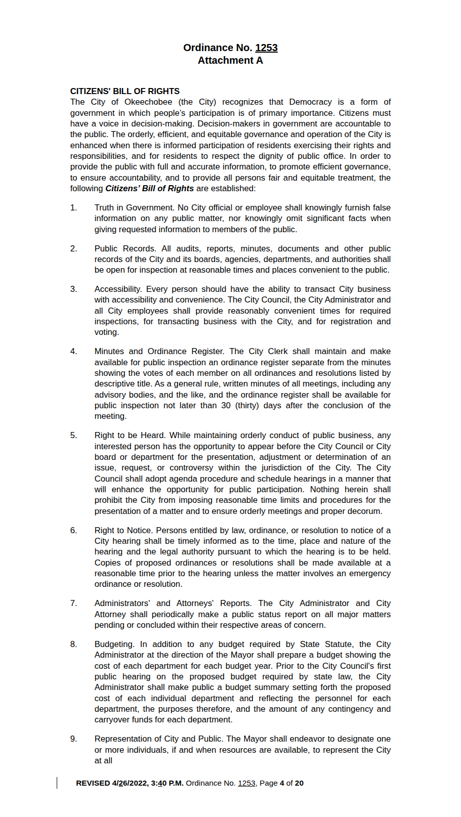Ordinance No. 1253
Attachment A
CITIZENS' BILL OF RIGHTS
The City of Okeechobee (the City) recognizes that Democracy is a form of government in which people’s participation is of primary importance. Citizens must have a voice in decision-making. Decision-makers in government are accountable to the public. The orderly, efficient, and equitable governance and operation of the City is enhanced when there is informed participation of residents exercising their rights and responsibilities, and for residents to respect the dignity of public office. In order to provide the public with full and accurate information, to promote efficient governance, to ensure accountability, and to provide all persons fair and equitable treatment, the following Citizens’ Bill of Rights are established:
Truth in Government. No City official or employee shall knowingly furnish false information on any public matter, nor knowingly omit significant facts when giving requested information to members of the public.
Public Records. All audits, reports, minutes, documents and other public records of the City and its boards, agencies, departments, and authorities shall be open for inspection at reasonable times and places convenient to the public.
Accessibility. Every person should have the ability to transact City business with accessibility and convenience. The City Council, the City Administrator and all City employees shall provide reasonably convenient times for required inspections, for transacting business with the City, and for registration and voting.
Minutes and Ordinance Register. The City Clerk shall maintain and make available for public inspection an ordinance register separate from the minutes showing the votes of each member on all ordinances and resolutions listed by descriptive title. As a general rule, written minutes of all meetings, including any advisory bodies, and the like, and the ordinance register shall be available for public inspection not later than 30 (thirty) days after the conclusion of the meeting.
Right to be Heard. While maintaining orderly conduct of public business, any interested person has the opportunity to appear before the City Council or City board or department for the presentation, adjustment or determination of an issue, request, or controversy within the jurisdiction of the City. The City Council shall adopt agenda procedure and schedule hearings in a manner that will enhance the opportunity for public participation. Nothing herein shall prohibit the City from imposing reasonable time limits and procedures for the presentation of a matter and to ensure orderly meetings and proper decorum.
Right to Notice. Persons entitled by law, ordinance, or resolution to notice of a City hearing shall be timely informed as to the time, place and nature of the hearing and the legal authority pursuant to which the hearing is to be held. Copies of proposed ordinances or resolutions shall be made available at a reasonable time prior to the hearing unless the matter involves an emergency ordinance or resolution.
Administrators' and Attorneys' Reports. The City Administrator and City Attorney shall periodically make a public status report on all major matters pending or concluded within their respective areas of concern.
Budgeting. In addition to any budget required by State Statute, the City Administrator at the direction of the Mayor shall prepare a budget showing the cost of each department for each budget year. Prior to the City Council's first public hearing on the proposed budget required by state law, the City Administrator shall make public a budget summary setting forth the proposed cost of each individual department and reflecting the personnel for each department, the purposes therefore, and the amount of any contingency and carryover funds for each department.
Representation of City and Public. The Mayor shall endeavor to designate one or more individuals, if and when resources are available, to represent the City at all
REVISED 4/26/2022, 3:40 P.M. Ordinance No. 1253, Page 4 of 20